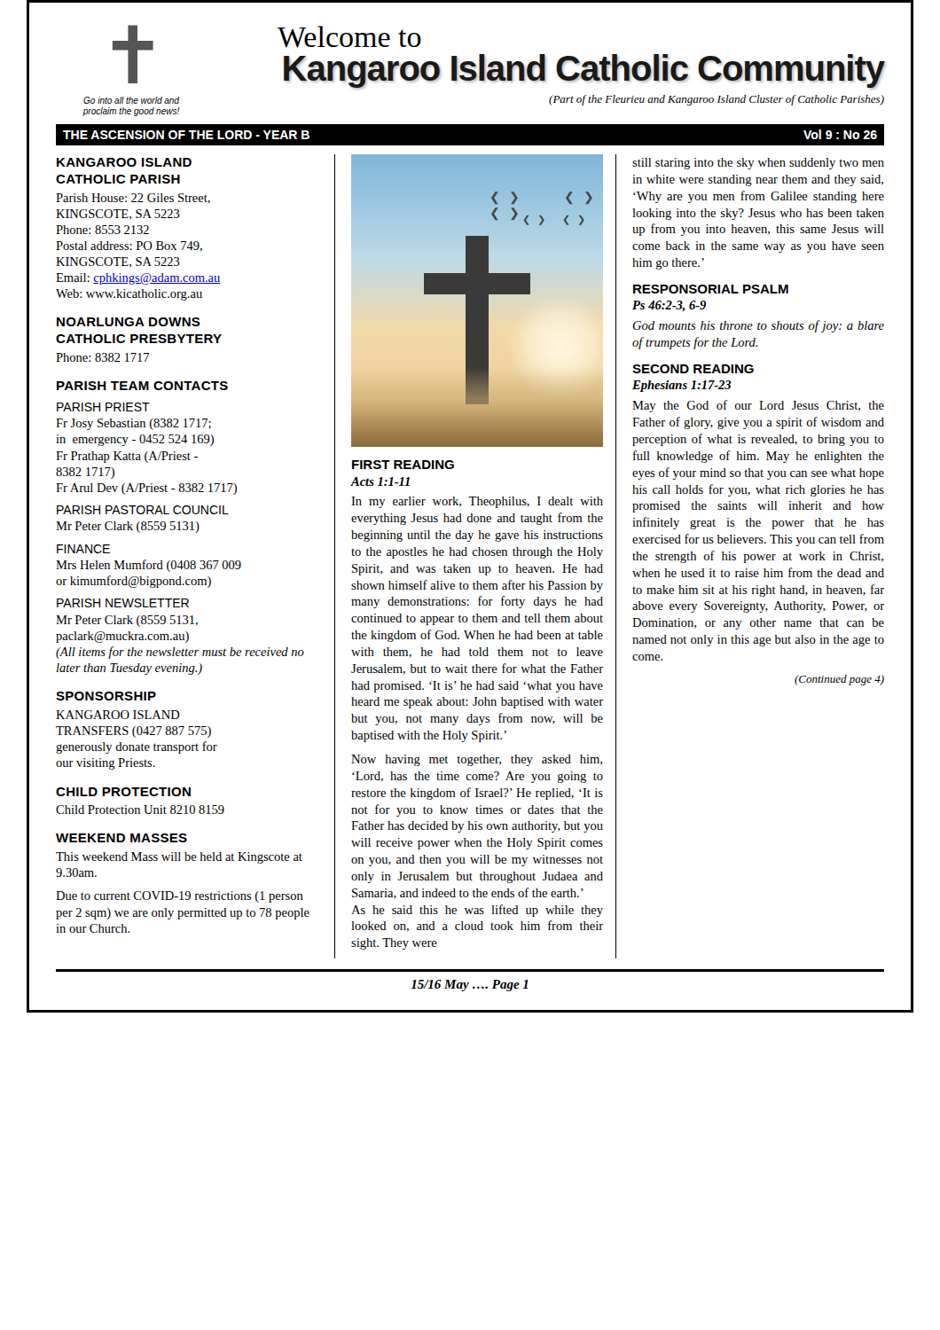✝
Go into all the world and
proclaim the good news!
Welcome to
Kangaroo Island Catholic Community
(Part of the Fleurieu and Kangaroo Island Cluster of Catholic Parishes)
THE ASCENSION OF THE LORD - YEAR B Vol 9 : No 26
KANGAROO ISLAND
CATHOLIC PARISH
Parish House: 22 Giles Street,
KINGSCOTE, SA 5223
Phone: 8553 2132
Postal address: PO Box 749,
KINGSCOTE, SA 5223
Email: cphkings@adam.com.au
Web: www.kicatholic.org.au
NOARLUNGA DOWNS
CATHOLIC PRESBYTERY
Phone: 8382 1717
PARISH TEAM CONTACTS
PARISH PRIEST
Fr Josy Sebastian (8382 1717;
in emergency - 0452 524 169)
Fr Prathap Katta (A/Priest -
8382 1717)
Fr Arul Dev (A/Priest - 8382 1717)
PARISH PASTORAL COUNCIL
Mr Peter Clark (8559 5131)
FINANCE
Mrs Helen Mumford (0408 367 009
or kimumford@bigpond.com)
PARISH NEWSLETTER
Mr Peter Clark (8559 5131,
paclark@muckra.com.au)
(All items for the newsletter must be received no later than Tuesday evening.)
SPONSORSHIP
KANGAROO ISLAND
TRANSFERS (0427 887 575)
generously donate transport for
our visiting Priests.
CHILD PROTECTION
Child Protection Unit 8210 8159
WEEKEND MASSES
This weekend Mass will be held at Kingscote at 9.30am.
Due to current COVID-19 restrictions (1 person per 2 sqm) we are only permitted up to 78 people in our Church.
❮❯ ❮❯ ❮❯
❮❯ ❮❯
FIRST READING
Acts 1:1-11
In my earlier work, Theophilus, I dealt with everything Jesus had done and taught from the beginning until the day he gave his instructions to the apostles he had chosen through the Holy Spirit, and was taken up to heaven. He had shown himself alive to them after his Passion by many demonstrations: for forty days he had continued to appear to them and tell them about the kingdom of God. When he had been at table with them, he had told them not to leave Jerusalem, but to wait there for what the Father had promised. ‘It is’ he had said ‘what you have heard me speak about: John baptised with water but you, not many days from now, will be baptised with the Holy Spirit.’
Now having met together, they asked him, ‘Lord, has the time come? Are you going to restore the kingdom of Israel?’ He replied, ‘It is not for you to know times or dates that the Father has decided by his own authority, but you will receive power when the Holy Spirit comes on you, and then you will be my witnesses not only in Jerusalem but throughout Judaea and Samaria, and indeed to the ends of the earth.’
As he said this he was lifted up while they looked on, and a cloud took him from their sight. They were
still staring into the sky when suddenly two men in white were standing near them and they said, ‘Why are you men from Galilee standing here looking into the sky? Jesus who has been taken up from you into heaven, this same Jesus will come back in the same way as you have seen him go there.’
RESPONSORIAL PSALM
Ps 46:2-3, 6-9
God mounts his throne to shouts of joy: a blare of trumpets for the Lord.
SECOND READING
Ephesians 1:17-23
May the God of our Lord Jesus Christ, the Father of glory, give you a spirit of wisdom and perception of what is revealed, to bring you to full knowledge of him. May he enlighten the eyes of your mind so that you can see what hope his call holds for you, what rich glories he has promised the saints will inherit and how infinitely great is the power that he has exercised for us believers. This you can tell from the strength of his power at work in Christ, when he used it to raise him from the dead and to make him sit at his right hand, in heaven, far above every Sovereignty, Authority, Power, or Domination, or any other name that can be named not only in this age but also in the age to come.
(Continued page 4)
15/16 May …. Page 1